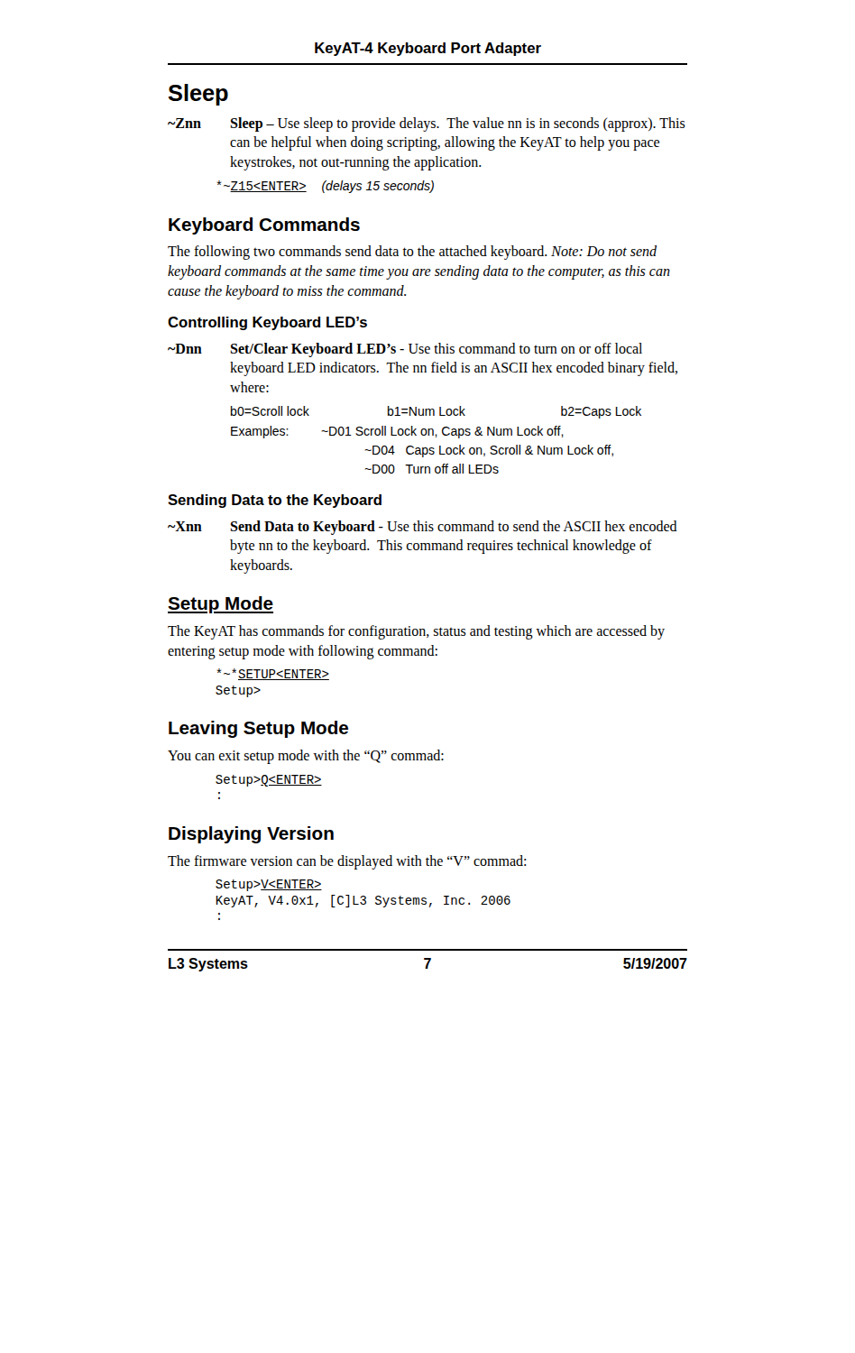KeyAT-4 Keyboard Port Adapter
Sleep
~Znn
Sleep – Use sleep to provide delays. The value nn is in seconds (approx). This can be helpful when doing scripting, allowing the KeyAT to help you pace keystrokes, not out-running the application.
*~Z15<ENTER> (delays 15 seconds)
Keyboard Commands
The following two commands send data to the attached keyboard. Note: Do not send keyboard commands at the same time you are sending data to the computer, as this can cause the keyboard to miss the command.
Controlling Keyboard LED’s
~Dnn
Set/Clear Keyboard LED’s - Use this command to turn on or off local keyboard LED indicators. The nn field is an ASCII hex encoded binary field, where:
b0=Scroll lock b1=Num Lock b2=Caps Lock
Examples:~D01 Scroll Lock on, Caps & Num Lock off,
~D04 Caps Lock on, Scroll & Num Lock off,
~D00 Turn off all LEDs
Sending Data to the Keyboard
~Xnn
Send Data to Keyboard - Use this command to send the ASCII hex encoded byte nn to the keyboard. This command requires technical knowledge of keyboards.
Setup Mode
The KeyAT has commands for configuration, status and testing which are accessed by entering setup mode with following command:
*~*SETUP<ENTER> Setup>
Leaving Setup Mode
You can exit setup mode with the “Q” commad:
Setup>Q<ENTER> :
Displaying Version
The firmware version can be displayed with the “V” commad:
Setup>V<ENTER> KeyAT, V4.0x1, [C]L3 Systems, Inc. 2006 :
L3 Systems
7
5/19/2007